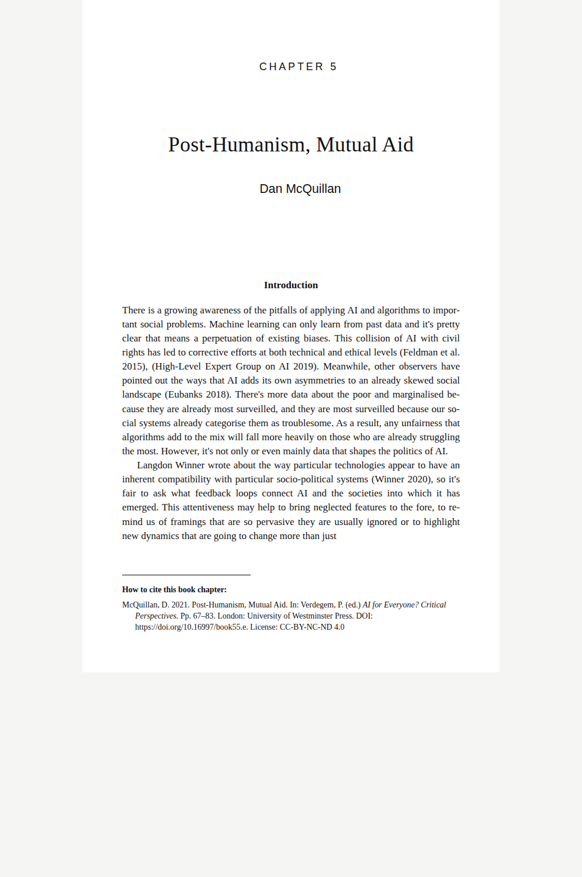Chapter 5
Post‑Humanism, Mutual Aid
Dan McQuillan
Introduction
There is a growing awareness of the pitfalls of applying AI and algorithms to important social problems. Machine learning can only learn from past data and it's pretty clear that means a perpetuation of existing biases. This collision of AI with civil rights has led to corrective efforts at both technical and ethical levels (Feldman et al. 2015), (High-Level Expert Group on AI 2019). Meanwhile, other observers have pointed out the ways that AI adds its own asymmetries to an already skewed social landscape (Eubanks 2018). There's more data about the poor and marginalised because they are already most surveilled, and they are most surveilled because our social systems already categorise them as troublesome. As a result, any unfairness that algorithms add to the mix will fall more heavily on those who are already struggling the most. However, it's not only or even mainly data that shapes the politics of AI.
Langdon Winner wrote about the way particular technologies appear to have an inherent compatibility with particular socio-political systems (Winner 2020), so it's fair to ask what feedback loops connect AI and the societies into which it has emerged. This attentiveness may help to bring neglected features to the fore, to remind us of framings that are so pervasive they are usually ignored or to highlight new dynamics that are going to change more than just
How to cite this book chapter:
McQuillan, D. 2021. Post-Humanism, Mutual Aid. In: Verdegem, P. (ed.) AI for Everyone? Critical Perspectives. Pp. 67–83. London: University of Westminster Press. DOI: https://doi.org/10.16997/book55.e. License: CC-BY-NC-ND 4.0